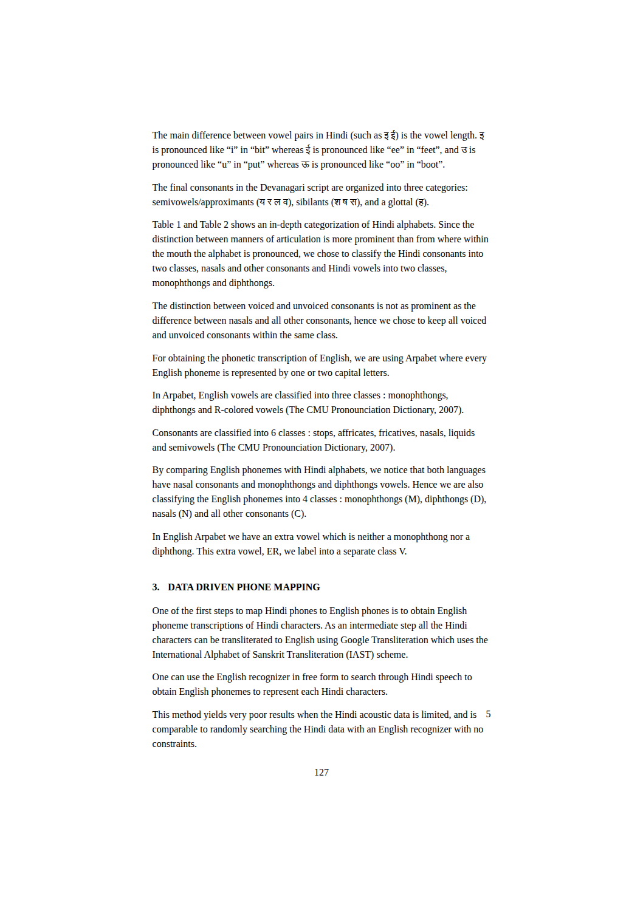The main difference between vowel pairs in Hindi (such as इ ई) is the vowel length. इ is pronounced like “i” in “bit” whereas ई is pronounced like “ee” in “feet”, and उ is pronounced like “u” in “put” whereas ऊ is pronounced like “oo” in “boot”.
The final consonants in the Devanagari script are organized into three categories: semivowels/approximants (य र ल व), sibilants (श ष स), and a glottal (ह).
Table 1 and Table 2 shows an in-depth categorization of Hindi alphabets. Since the distinction between manners of articulation is more prominent than from where within the mouth the alphabet is pronounced, we chose to classify the Hindi consonants into two classes, nasals and other consonants and Hindi vowels into two classes, monophthongs and diphthongs.
The distinction between voiced and unvoiced consonants is not as prominent as the difference between nasals and all other consonants, hence we chose to keep all voiced and unvoiced consonants within the same class.
For obtaining the phonetic transcription of English, we are using Arpabet where every English phoneme is represented by one or two capital letters.
In Arpabet, English vowels are classified into three classes : monophthongs, diphthongs and R-colored vowels (The CMU Pronounciation Dictionary, 2007).
Consonants are classified into 6 classes : stops, affricates, fricatives, nasals, liquids and semivowels (The CMU Pronounciation Dictionary, 2007).
By comparing English phonemes with Hindi alphabets, we notice that both languages have nasal consonants and monophthongs and diphthongs vowels. Hence we are also classifying the English phonemes into 4 classes : monophthongs (M), diphthongs (D), nasals (N) and all other consonants (C).
In English Arpabet we have an extra vowel which is neither a monophthong nor a diphthong. This extra vowel, ER, we label into a separate class V.
3. Data Driven Phone Mapping
One of the first steps to map Hindi phones to English phones is to obtain English phoneme transcriptions of Hindi characters. As an intermediate step all the Hindi characters can be transliterated to English using Google Transliteration which uses the International Alphabet of Sanskrit Transliteration (IAST) scheme.
One can use the English recognizer in free form to search through Hindi speech to obtain English phonemes to represent each Hindi characters.
This method yields very poor results when the Hindi acoustic data is limited, and is comparable to randomly searching the Hindi data with an English recognizer with no constraints.
5
127